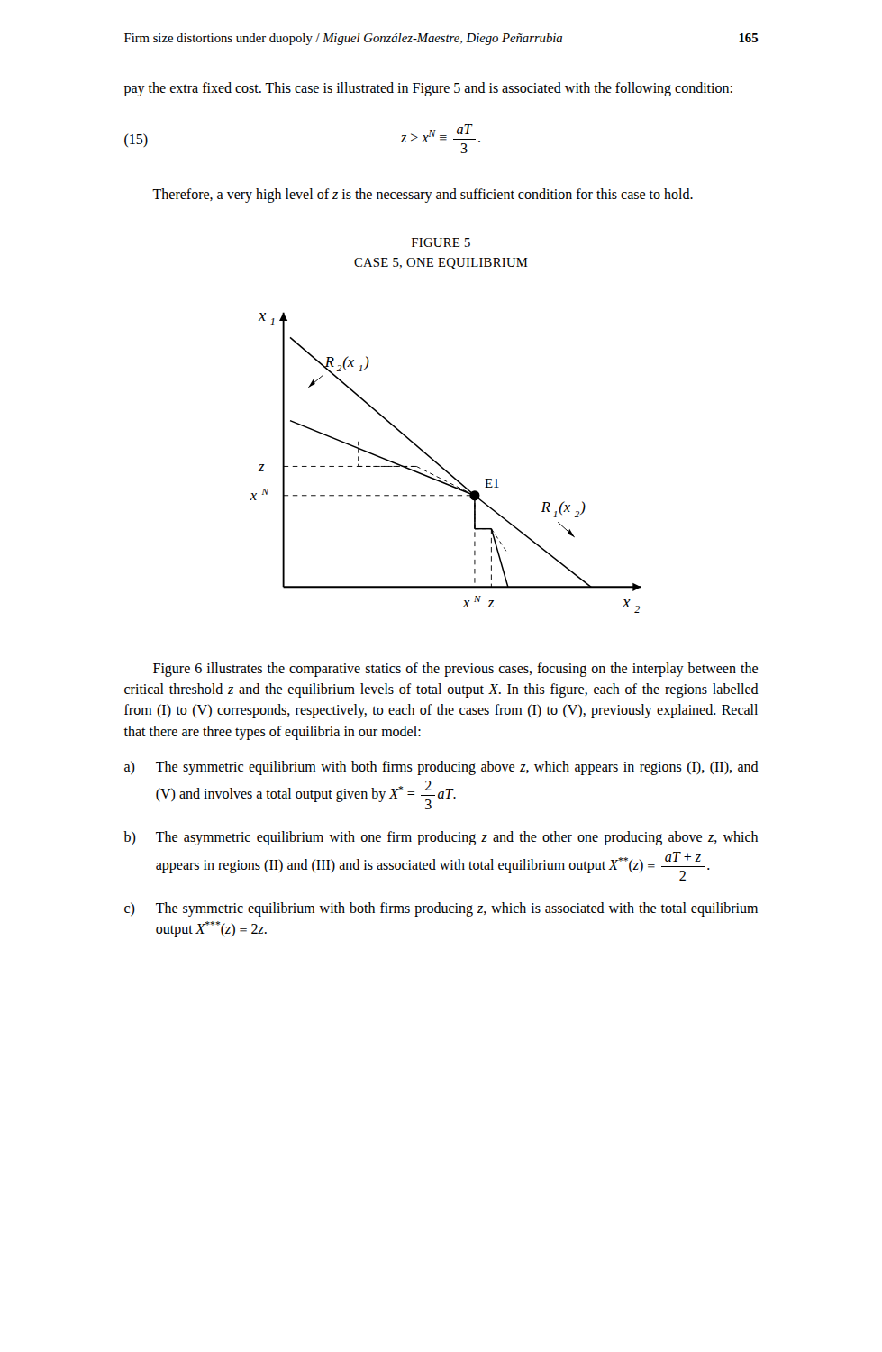Firm size distortions under duopoly / Miguel González-Maestre, Diego Peñarrubia 165
pay the extra fixed cost. This case is illustrated in Figure 5 and is associated with the following condition:
(15) z > xN ≡ aT 3.
Therefore, a very high level of z is the necessary and sufficient condition for this case to hold.
FIGURE 5 CASE 5, ONE EQUILIBRIUM
x 1 x 2 E1 z x N x N z R 2 (x 1 ) R 1 (x 2 )
Figure 6 illustrates the comparative statics of the previous cases, focusing on the interplay between the critical threshold z and the equilibrium levels of total output X. In this figure, each of the regions labelled from (I) to (V) corresponds, respectively, to each of the cases from (I) to (V), previously explained. Recall that there are three types of equilibria in our model:
a) The symmetric equilibrium with both firms producing above z, which appears in regions (I), (II), and (V) and involves a total output given by X* = 23 aT.
b) The asymmetric equilibrium with one firm producing z and the other one producing above z, which appears in regions (II) and (III) and is associated with total equilibrium output X**(z) ≡ aT + z 2.
c) The symmetric equilibrium with both firms producing z, which is associated with the total equilibrium output X***(z) ≡ 2z.